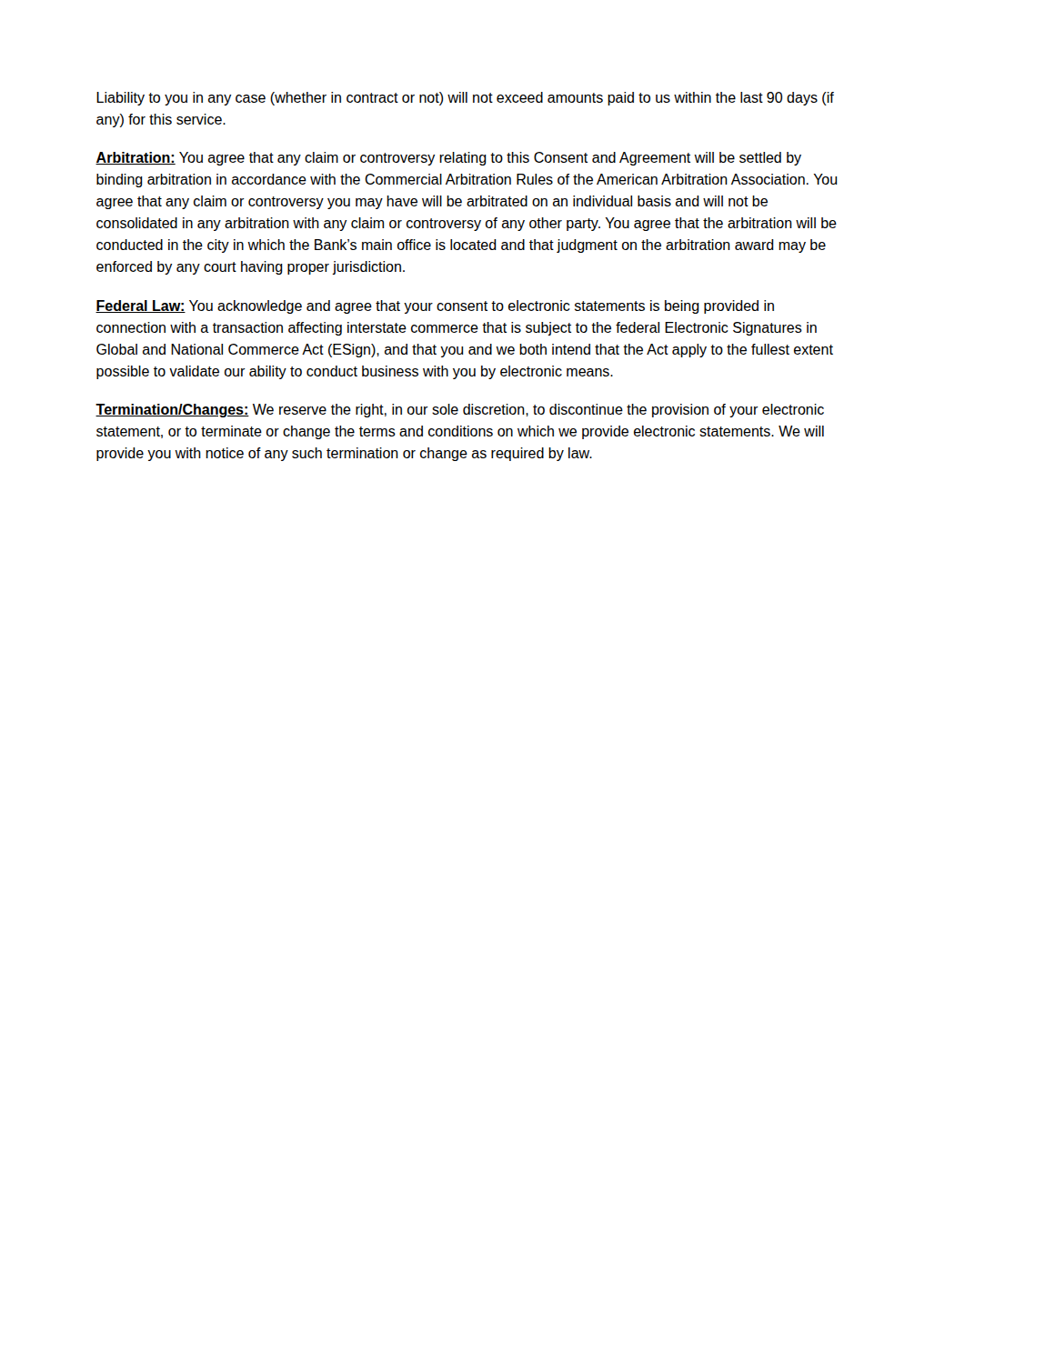Liability to you in any case (whether in contract or not) will not exceed amounts paid to us within the last 90 days (if any) for this service.
Arbitration: You agree that any claim or controversy relating to this Consent and Agreement will be settled by binding arbitration in accordance with the Commercial Arbitration Rules of the American Arbitration Association. You agree that any claim or controversy you may have will be arbitrated on an individual basis and will not be consolidated in any arbitration with any claim or controversy of any other party. You agree that the arbitration will be conducted in the city in which the Bank’s main office is located and that judgment on the arbitration award may be enforced by any court having proper jurisdiction.
Federal Law: You acknowledge and agree that your consent to electronic statements is being provided in connection with a transaction affecting interstate commerce that is subject to the federal Electronic Signatures in Global and National Commerce Act (ESign), and that you and we both intend that the Act apply to the fullest extent possible to validate our ability to conduct business with you by electronic means.
Termination/Changes: We reserve the right, in our sole discretion, to discontinue the provision of your electronic statement, or to terminate or change the terms and conditions on which we provide electronic statements. We will provide you with notice of any such termination or change as required by law.